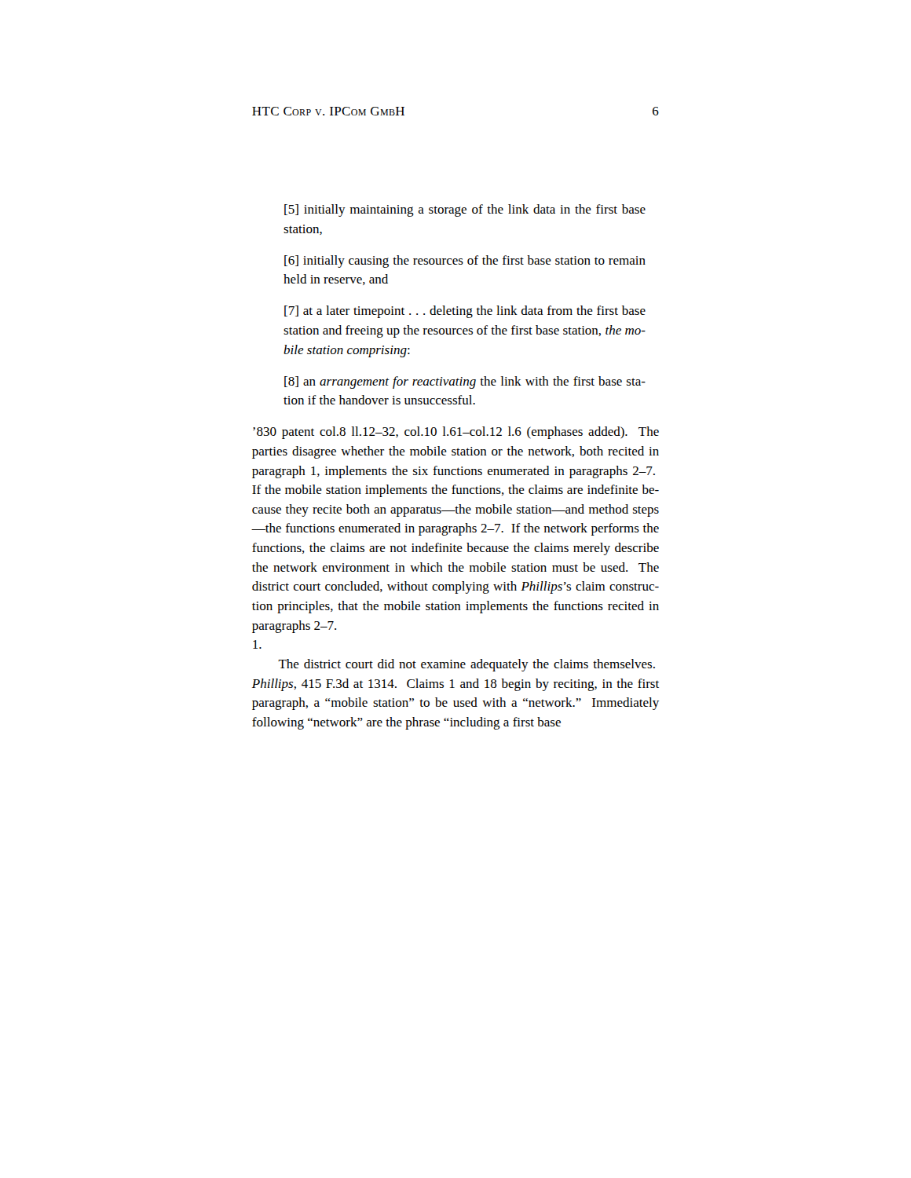HTC Corp v. IPCom GmbH 6
[5] initially maintaining a storage of the link data in the first base station,
[6] initially causing the resources of the first base station to remain held in reserve, and
[7] at a later timepoint . . . deleting the link data from the first base station and freeing up the resources of the first base station, the mobile station comprising:
[8] an arrangement for reactivating the link with the first base station if the handover is unsuccessful.
’830 patent col.8 ll.12–32, col.10 l.61–col.12 l.6 (emphases added). The parties disagree whether the mobile station or the network, both recited in paragraph 1, implements the six functions enumerated in paragraphs 2–7. If the mobile station implements the functions, the claims are indefinite because they recite both an apparatus—the mobile station—and method steps—the functions enumerated in paragraphs 2–7. If the network performs the functions, the claims are not indefinite because the claims merely describe the network environment in which the mobile station must be used. The district court concluded, without complying with Phillips’s claim construction principles, that the mobile station implements the functions recited in paragraphs 2–7.
1.
The district court did not examine adequately the claims themselves. Phillips, 415 F.3d at 1314. Claims 1 and 18 begin by reciting, in the first paragraph, a “mobile station” to be used with a “network.” Immediately following “network” are the phrase “including a first base